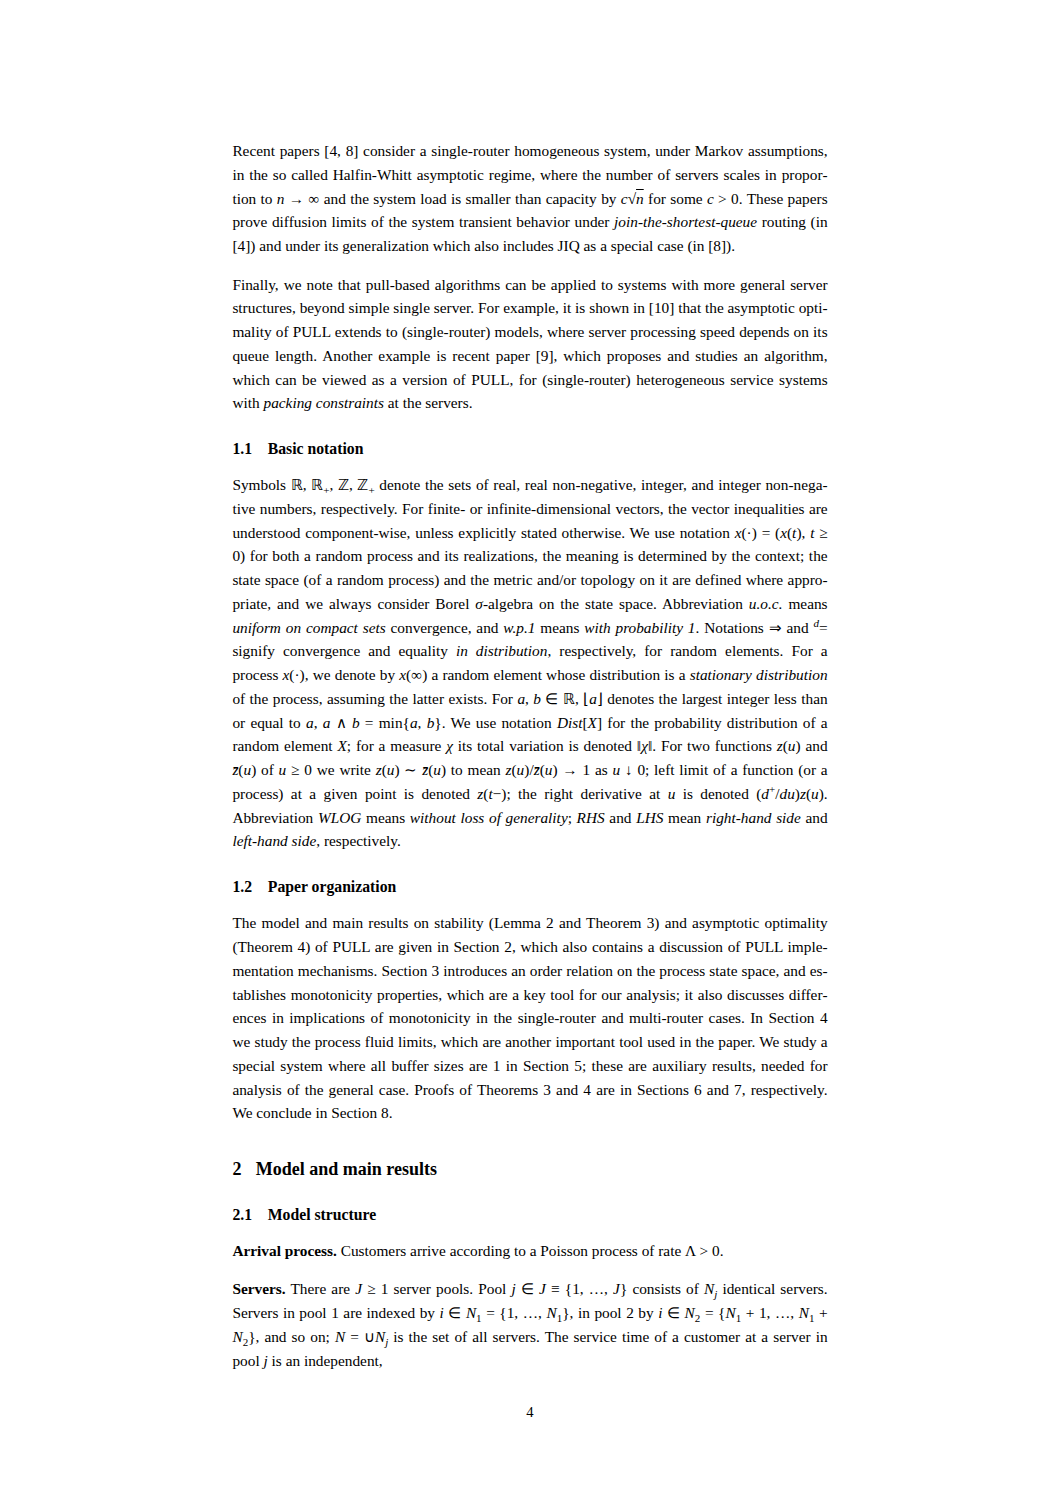Recent papers [4, 8] consider a single-router homogeneous system, under Markov assumptions, in the so called Halfin-Whitt asymptotic regime, where the number of servers scales in proportion to n → ∞ and the system load is smaller than capacity by c√n for some c > 0. These papers prove diffusion limits of the system transient behavior under join-the-shortest-queue routing (in [4]) and under its generalization which also includes JIQ as a special case (in [8]).
Finally, we note that pull-based algorithms can be applied to systems with more general server structures, beyond simple single server. For example, it is shown in [10] that the asymptotic optimality of PULL extends to (single-router) models, where server processing speed depends on its queue length. Another example is recent paper [9], which proposes and studies an algorithm, which can be viewed as a version of PULL, for (single-router) heterogeneous service systems with packing constraints at the servers.
1.1 Basic notation
Symbols ℝ, ℝ+, ℤ, ℤ+ denote the sets of real, real non-negative, integer, and integer non-negative numbers, respectively. For finite- or infinite-dimensional vectors, the vector inequalities are understood component-wise, unless explicitly stated otherwise. We use notation x(·) = (x(t), t ≥ 0) for both a random process and its realizations, the meaning is determined by the context; the state space (of a random process) and the metric and/or topology on it are defined where appropriate, and we always consider Borel σ-algebra on the state space. Abbreviation u.o.c. means uniform on compact sets convergence, and w.p.1 means with probability 1. Notations ⇒ and d= signify convergence and equality in distribution, respectively, for random elements. For a process x(·), we denote by x(∞) a random element whose distribution is a stationary distribution of the process, assuming the latter exists. For a, b ∈ ℝ, ⌊a⌋ denotes the largest integer less than or equal to a, a ∧ b = min{a, b}. We use notation Dist[X] for the probability distribution of a random element X; for a measure χ its total variation is denoted ‖χ‖. For two functions z(u) and z̄(u) of u ≥ 0 we write z(u) ∼ z̄(u) to mean z(u)/z̄(u) → 1 as u ↓ 0; left limit of a function (or a process) at a given point is denoted z(t−); the right derivative at u is denoted (d+/du)z(u). Abbreviation WLOG means without loss of generality; RHS and LHS mean right-hand side and left-hand side, respectively.
1.2 Paper organization
The model and main results on stability (Lemma 2 and Theorem 3) and asymptotic optimality (Theorem 4) of PULL are given in Section 2, which also contains a discussion of PULL implementation mechanisms. Section 3 introduces an order relation on the process state space, and establishes monotonicity properties, which are a key tool for our analysis; it also discusses differences in implications of monotonicity in the single-router and multi-router cases. In Section 4 we study the process fluid limits, which are another important tool used in the paper. We study a special system where all buffer sizes are 1 in Section 5; these are auxiliary results, needed for analysis of the general case. Proofs of Theorems 3 and 4 are in Sections 6 and 7, respectively. We conclude in Section 8.
2 Model and main results
2.1 Model structure
Arrival process. Customers arrive according to a Poisson process of rate Λ > 0.
Servers. There are J ≥ 1 server pools. Pool j ∈ J ≡ {1, …, J} consists of Nj identical servers. Servers in pool 1 are indexed by i ∈ N1 = {1, …, N1}, in pool 2 by i ∈ N2 = {N1 + 1, …, N1 + N2}, and so on; N = ∪Nj is the set of all servers. The service time of a customer at a server in pool j is an independent,
4